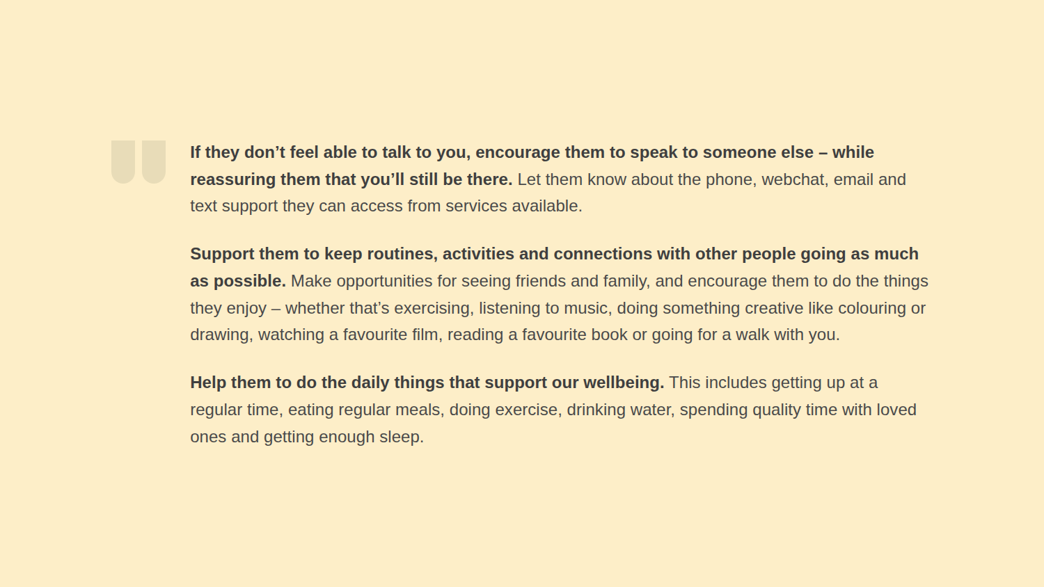If they don’t feel able to talk to you, encourage them to speak to someone else – while reassuring them that you’ll still be there. Let them know about the phone, webchat, email and text support they can access from services available.
Support them to keep routines, activities and connections with other people going as much as possible. Make opportunities for seeing friends and family, and encourage them to do the things they enjoy – whether that’s exercising, listening to music, doing something creative like colouring or drawing, watching a favourite film, reading a favourite book or going for a walk with you.
Help them to do the daily things that support our wellbeing. This includes getting up at a regular time, eating regular meals, doing exercise, drinking water, spending quality time with loved ones and getting enough sleep.